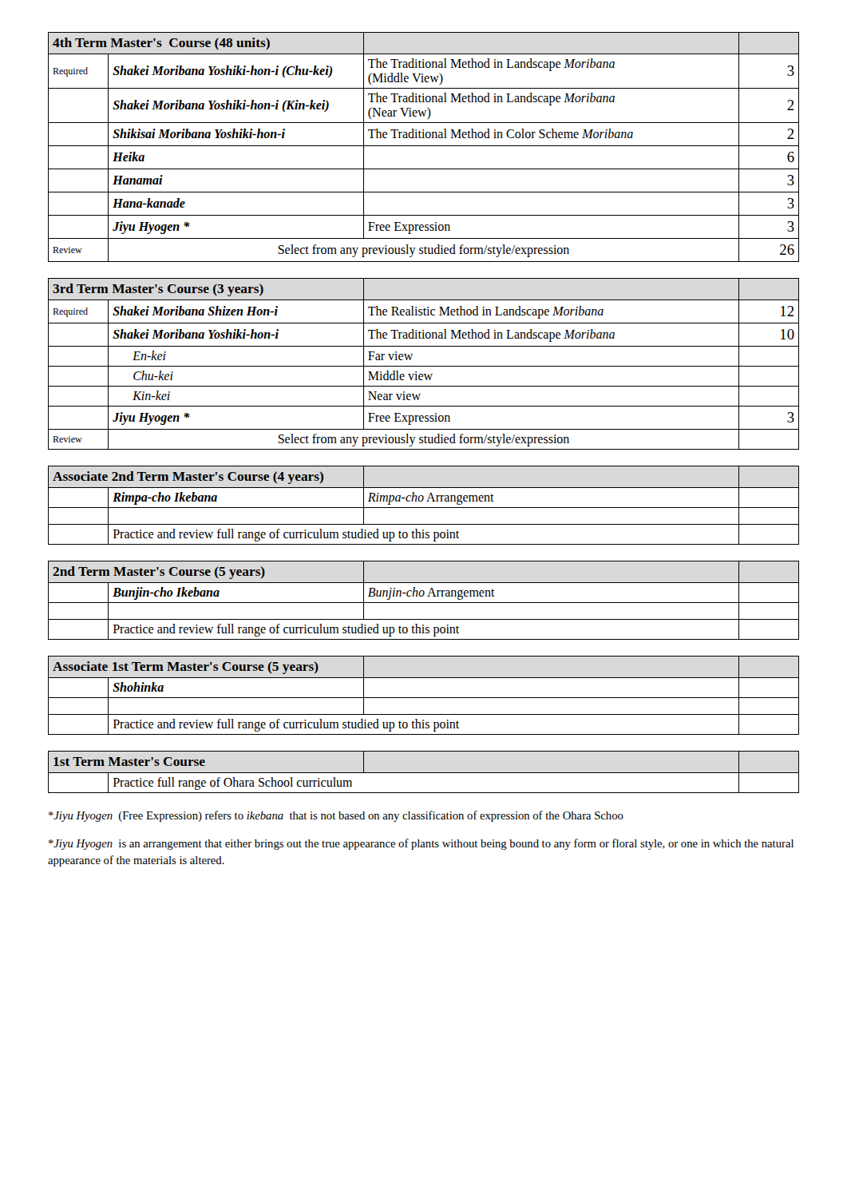| 4th Term Master's Course (48 units) | | |
| Required | Shakei Moribana Yoshiki-hon-i (Chu-kei) | The Traditional Method in Landscape Moribana (Middle View) | 3 |
| | Shakei Moribana Yoshiki-hon-i (Kin-kei) | The Traditional Method in Landscape Moribana (Near View) | 2 |
| | Shikisai Moribana Yoshiki-hon-i | The Traditional Method in Color Scheme Moribana | 2 |
| | Heika | | 6 |
| | Hanamai | | 3 |
| | Hana-kanade | | 3 |
| | Jiyu Hyogen * | Free Expression | 3 |
| Review | Select from any previously studied form/style/expression | 26 |
| 3rd Term Master's Course (3 years) | | |
| Required | Shakei Moribana Shizen Hon-i | The Realistic Method in Landscape Moribana | 12 |
| | Shakei Moribana Yoshiki-hon-i | The Traditional Method in Landscape Moribana | 10 |
| | En-kei | Far view | |
| | Chu-kei | Middle view | |
| | Kin-kei | Near view | |
| | Jiyu Hyogen * | Free Expression | 3 |
| Review | Select from any previously studied form/style/expression | |
| Associate 2nd Term Master's Course (4 years) | | |
| | Rimpa-cho Ikebana | Rimpa-cho Arrangement | |
| | Practice and review full range of curriculum studied up to this point | |
| 2nd Term Master's Course (5 years) | | |
| | Bunjin-cho Ikebana | Bunjin-cho Arrangement | |
| | Practice and review full range of curriculum studied up to this point | |
| Associate 1st Term Master's Course (5 years) | | |
| | Shohinka | | |
| | Practice and review full range of curriculum studied up to this point | |
| 1st Term Master's Course | | |
| | Practice full range of Ohara School curriculum | |
*Jiyu Hyogen (Free Expression) refers to ikebana that is not based on any classification of expression of the Ohara Schoo
*Jiyu Hyogen is an arrangement that either brings out the true appearance of plants without being bound to any form or floral style, or one in which the natural appearance of the materials is altered.